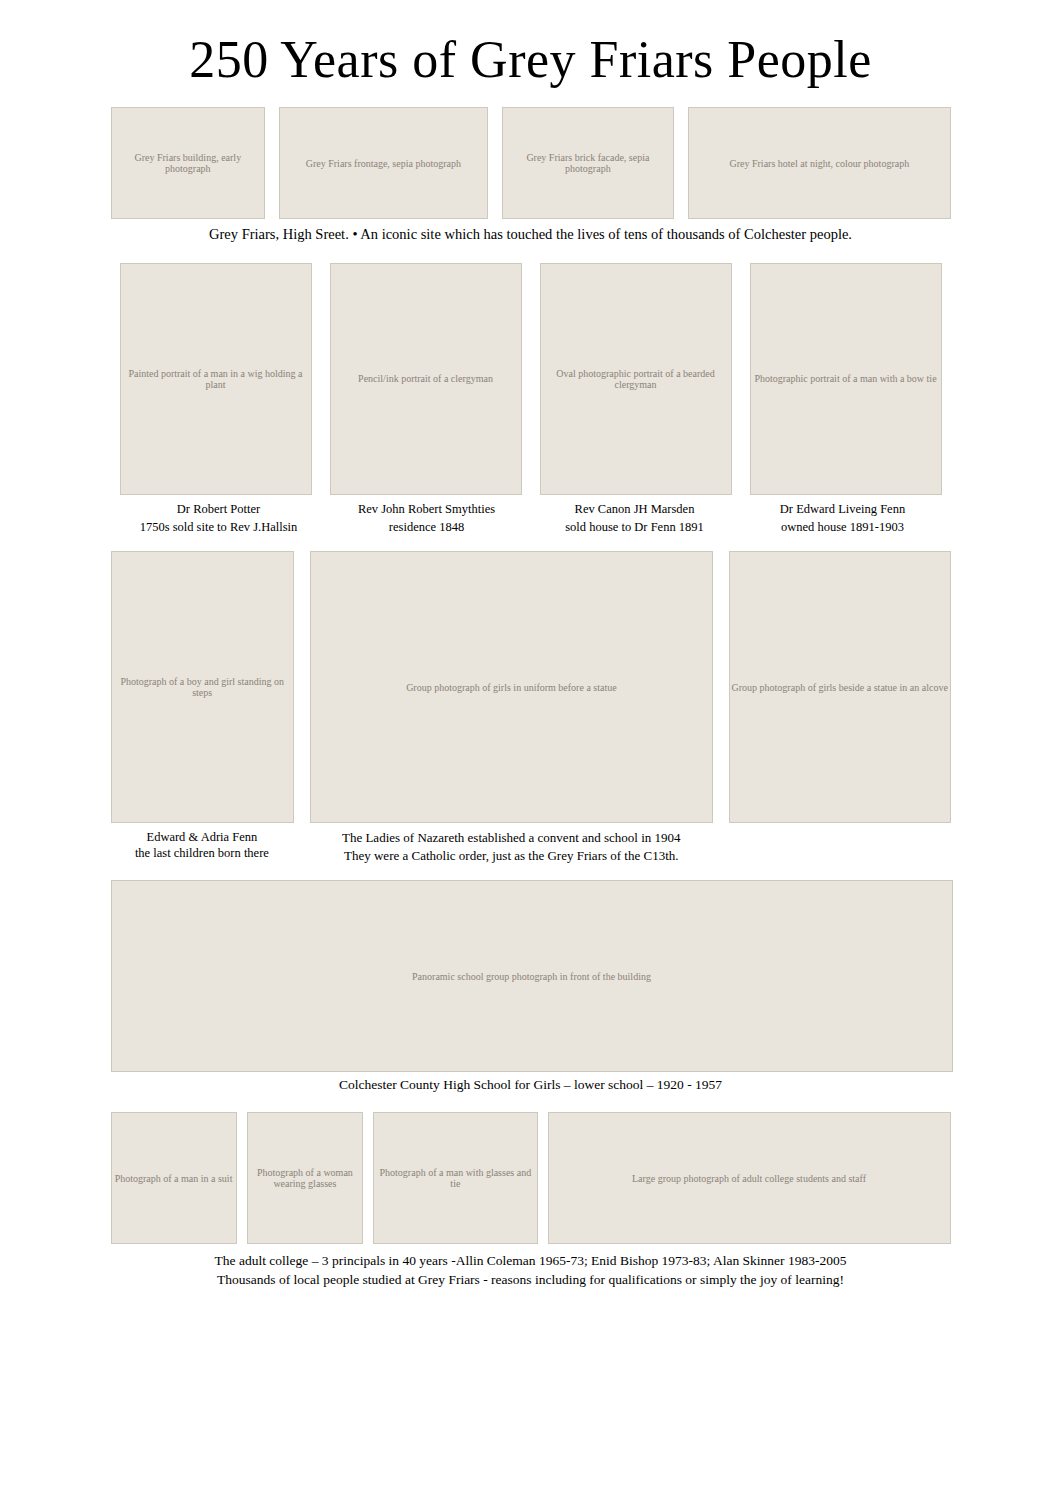250 Years of Grey Friars People
Grey Friars building, early photograph
Grey Friars frontage, sepia photograph
Grey Friars brick facade, sepia photograph
Grey Friars hotel at night, colour photograph
Grey Friars, High Sreet. • An iconic site which has touched the lives of tens of thousands of Colchester people.
Painted portrait of a man in a wig holding a plant
Pencil/ink portrait of a clergyman
Oval photographic portrait of a bearded clergyman
Photographic portrait of a man with a bow tie
Dr Robert Potter1750s sold site to Rev J.Hallsin
Rev John Robert Smythtiesresidence 1848
Rev Canon JH Marsdensold house to Dr Fenn 1891
Dr Edward Liveing Fennowned house 1891-1903
Photograph of a boy and girl standing on steps
Group photograph of girls in uniform before a statue
Group photograph of girls beside a statue in an alcove
Edward & Adria Fenn
the last children born there
The Ladies of Nazareth established a convent and school in 1904
They were a Catholic order, just as the Grey Friars of the C13th.
Panoramic school group photograph in front of the building
Colchester County High School for Girls – lower school – 1920 - 1957
Photograph of a man in a suit
Photograph of a woman wearing glasses
Photograph of a man with glasses and tie
Large group photograph of adult college students and staff
The adult college – 3 principals in 40 years -Allin Coleman 1965-73; Enid Bishop 1973-83; Alan Skinner 1983-2005
Thousands of local people studied at Grey Friars - reasons including for qualifications or simply the joy of learning!